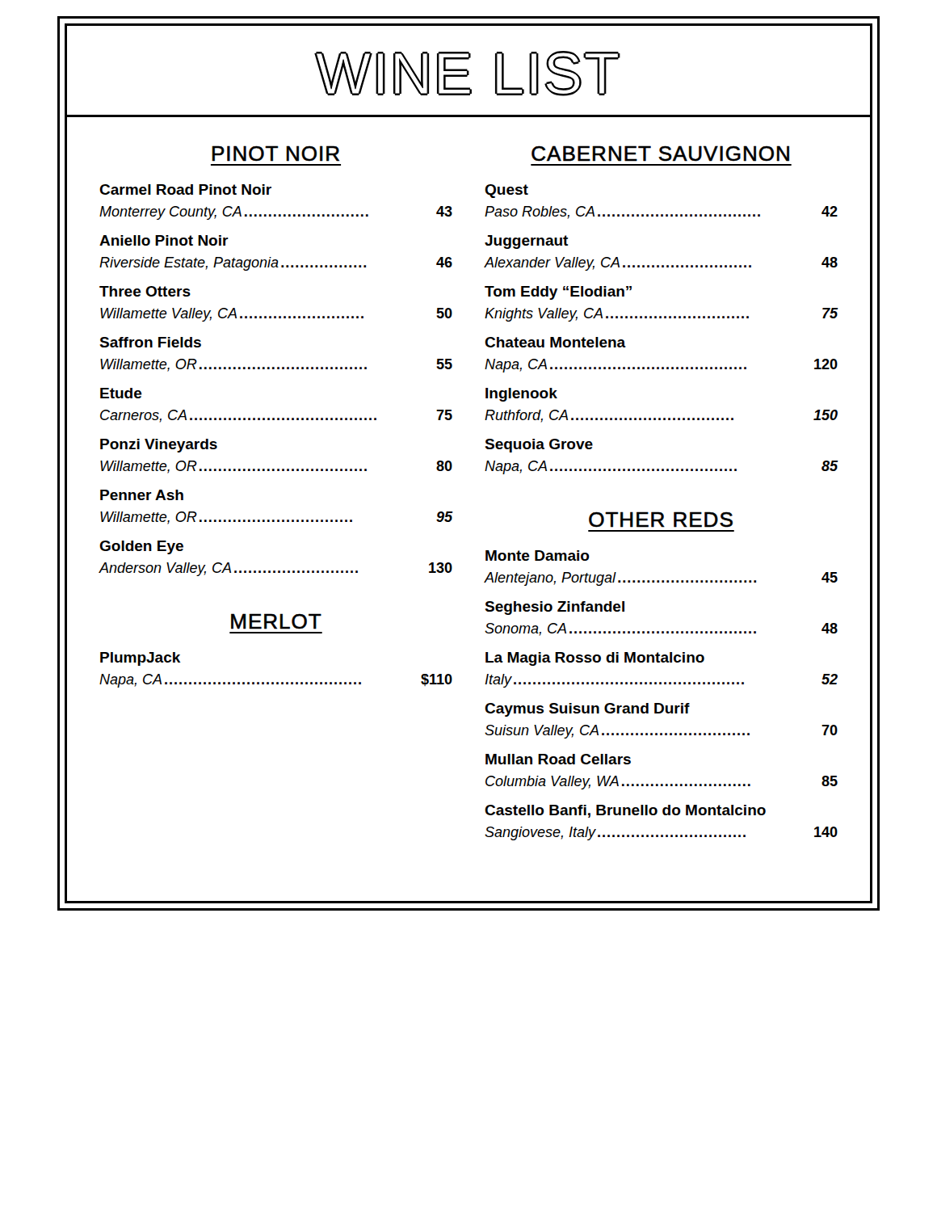WINE LIST
PINOT NOIR
Carmel Road Pinot Noir
Monterrey County, CA.......................... 43
Aniello Pinot Noir
Riverside Estate, Patagonia.................. 46
Three Otters
Willamette Valley, CA.......................... 50
Saffron Fields
Willamette, OR................................... 55
Etude
Carneros, CA....................................... 75
Ponzi Vineyards
Willamette, OR................................... 80
Penner Ash
Willamette, OR................................ 95
Golden Eye
Anderson Valley, CA.......................... 130
MERLOT
PlumpJack
Napa, CA.........................................$110
CABERNET SAUVIGNON
Quest
Paso Robles, CA.................................. 42
Juggernaut
Alexander Valley, CA........................... 48
Tom Eddy “Elodian”
Knights Valley, CA.............................. 75
Chateau Montelena
Napa, CA......................................... 120
Inglenook
Ruthford, CA.................................. 150
Sequoia Grove
Napa, CA....................................... 85
OTHER REDS
Monte Damaio
Alentejano, Portugal............................. 45
Seghesio Zinfandel
Sonoma, CA....................................... 48
La Magia Rosso di Montalcino
Italy................................................ 52
Caymus Suisun Grand Durif
Suisun Valley, CA............................... 70
Mullan Road Cellars
Columbia Valley, WA........................... 85
Castello Banfi, Brunello do Montalcino
Sangiovese, Italy............................... 140